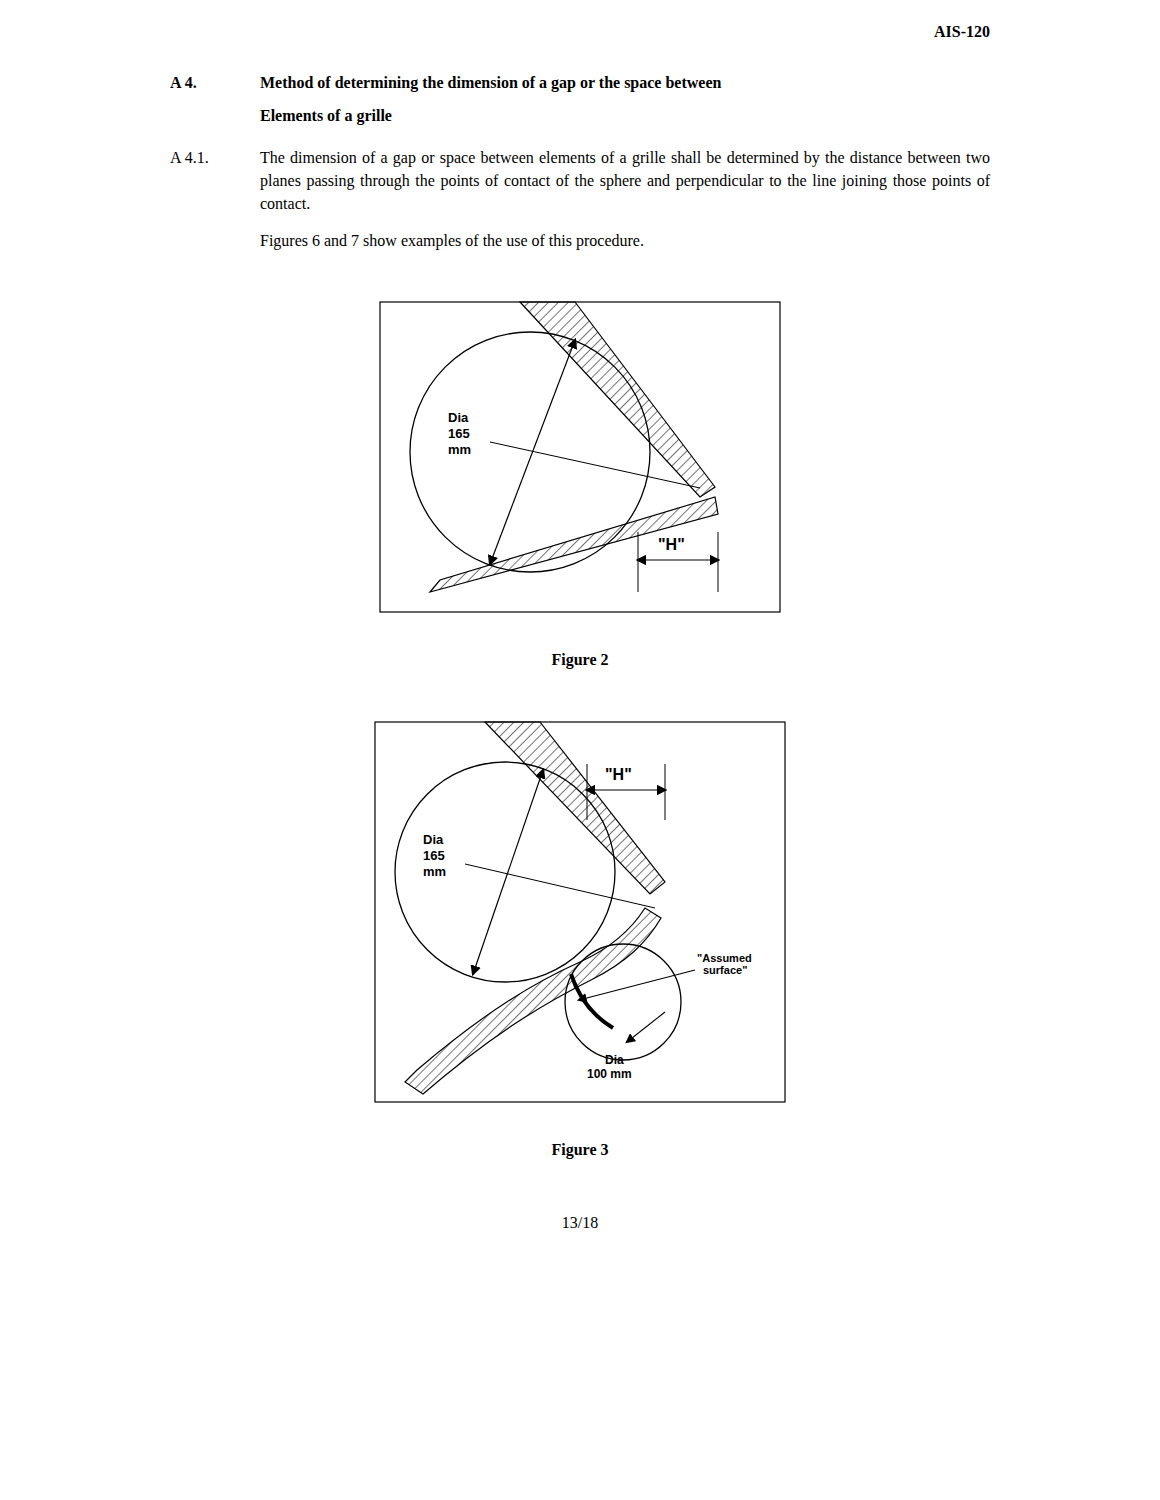AIS-120
A 4.
Method of determining the dimension of a gap or the space between Elements of a grille
A 4.1.
The dimension of a gap or space between elements of a grille shall be determined by the distance between two planes passing through the points of contact of the sphere and perpendicular to the line joining those points of contact.
Figures 6 and 7 show examples of the use of this procedure.
Dia 165 mm "H"
Figure 2
Dia 165 mm "Assumed surface" Dia 100 mm "H"
Figure 3
13/18